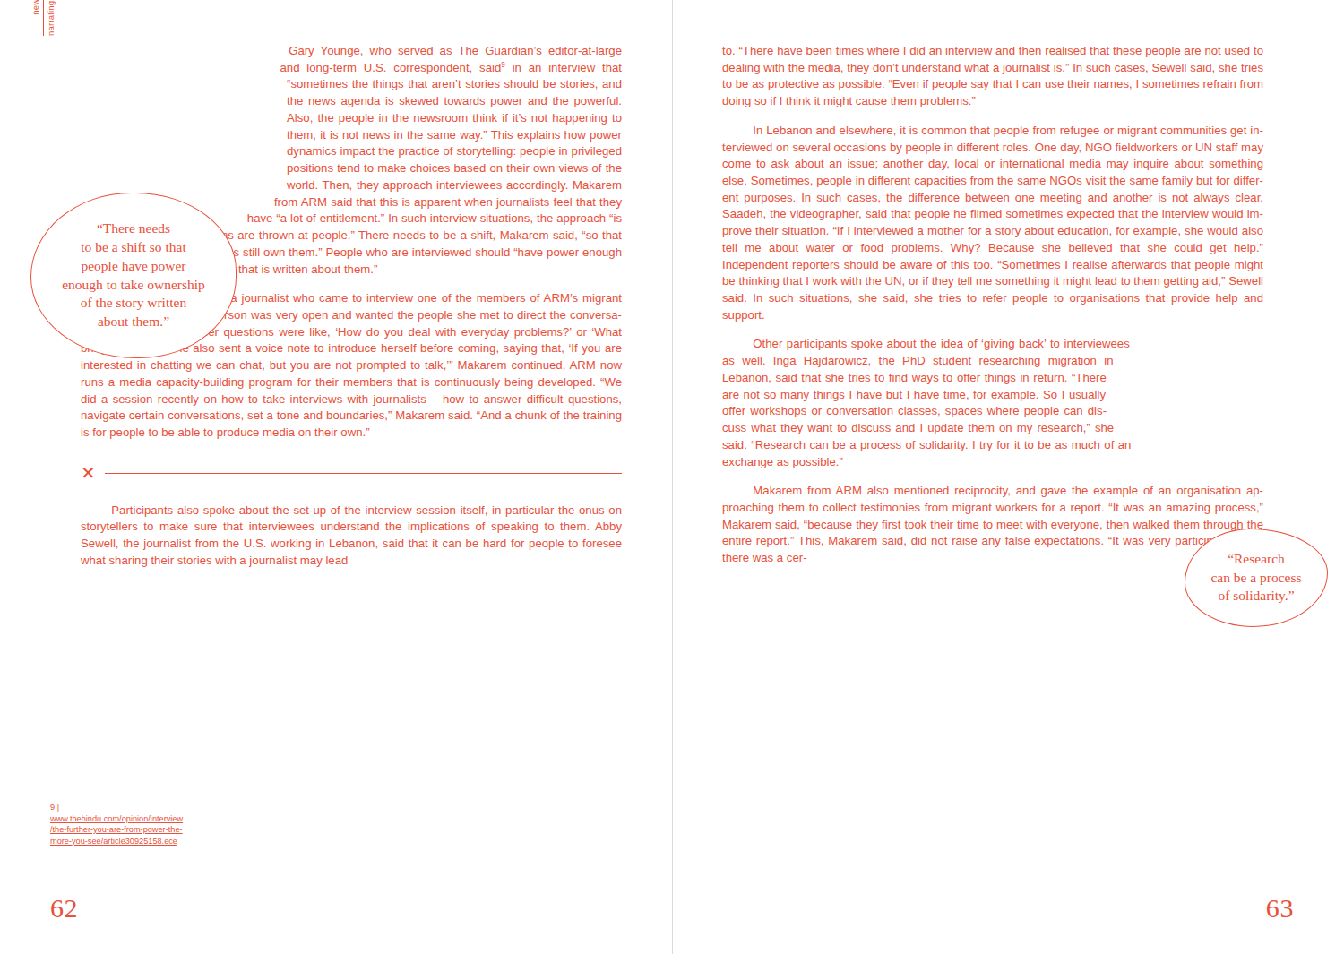new routes to narrating migration
“There needs
to be a shift so that
people have power
enough to take ownership
of the story written
about them.”
Gary Younge, who served as The Guardian’s editor-at-large and long-term U.S. correspondent, said9 in an interview that “sometimes the things that aren’t stories should be stories, and the news agenda is skewed towards power and the powerful. Also, the people in the newsroom think if it’s not happening to them, it is not news in the same way.” This explains how power dynamics impact the practice of storytelling: people in privileged positions tend to make choices based on their own views of the world. Then, they approach interviewees accordingly. Makarem from ARM said that this is apparent when journalists feel that they have “a lot of entitlement.” In such interview situations, the approach “is very top-down and questions are thrown at people.” There needs to be a shift, Makarem said, “so that people who share their stories still own them.” People who are interviewed should “have power enough to take ownership of the story that is written about them.”
One good example is a journalist who came to interview one of the members of ARM’s migrant community center. “This person was very open and wanted the people she met to direct the conversation,” Makarem said. “Her questions were like, ‘How do you deal with everyday problems?’ or ‘What brings you joy?’ She also sent a voice note to introduce herself before coming, saying that, ‘If you are interested in chatting we can chat, but you are not prompted to talk,’” Makarem continued. ARM now runs a media capacity-building program for their members that is continuously being developed. “We did a session recently on how to take interviews with journalists – how to answer difficult questions, navigate certain conversations, set a tone and boundaries,” Makarem said. “And a chunk of the training is for people to be able to produce media on their own.”
✕
Participants also spoke about the set-up of the interview session itself, in particular the onus on storytellers to make sure that interviewees understand the implications of speaking to them. Abby Sewell, the journalist from the U.S. working in Lebanon, said that it can be hard for people to foresee what sharing their stories with a journalist may lead
9 | www.thehindu.com/opinion/interview/the-further-you-are-from-power-the-more-you-see/article30925158.ece
62
“Research
can be a process
of solidarity.”
to. “There have been times where I did an interview and then realised that these people are not used to dealing with the media, they don’t understand what a journalist is.” In such cases, Sewell said, she tries to be as protective as possible: “Even if people say that I can use their names, I sometimes refrain from doing so if I think it might cause them problems.”
In Lebanon and elsewhere, it is common that people from refugee or migrant communities get interviewed on several occasions by people in different roles. One day, NGO fieldworkers or UN staff may come to ask about an issue; another day, local or international media may inquire about something else. Sometimes, people in different capacities from the same NGOs visit the same family but for different purposes. In such cases, the difference between one meeting and another is not always clear. Saadeh, the videographer, said that people he filmed sometimes expected that the interview would improve their situation. “If I interviewed a mother for a story about education, for example, she would also tell me about water or food problems. Why? Because she believed that she could get help.” Independent reporters should be aware of this too. “Sometimes I realise afterwards that people might be thinking that I work with the UN, or if they tell me something it might lead to them getting aid,” Sewell said. In such situations, she said, she tries to refer people to organisations that provide help and support.
Other participants spoke about the idea of ‘giving back’ to interviewees as well. Inga Hajdarowicz, the PhD student researching migration in Lebanon, said that she tries to find ways to offer things in return. “There are not so many things I have but I have time, for example. So I usually offer workshops or conversation classes, spaces where people can discuss what they want to discuss and I update them on my research,” she said. “Research can be a process of solidarity. I try for it to be as much of an exchange as possible.”
Makarem from ARM also mentioned reciprocity, and gave the example of an organisation approaching them to collect testimonies from migrant workers for a report. “It was an amazing process,” Makarem said, “because they first took their time to meet with everyone, then walked them through the entire report.” This, Makarem said, did not raise any false expectations. “It was very participatory and there was a cer-
63